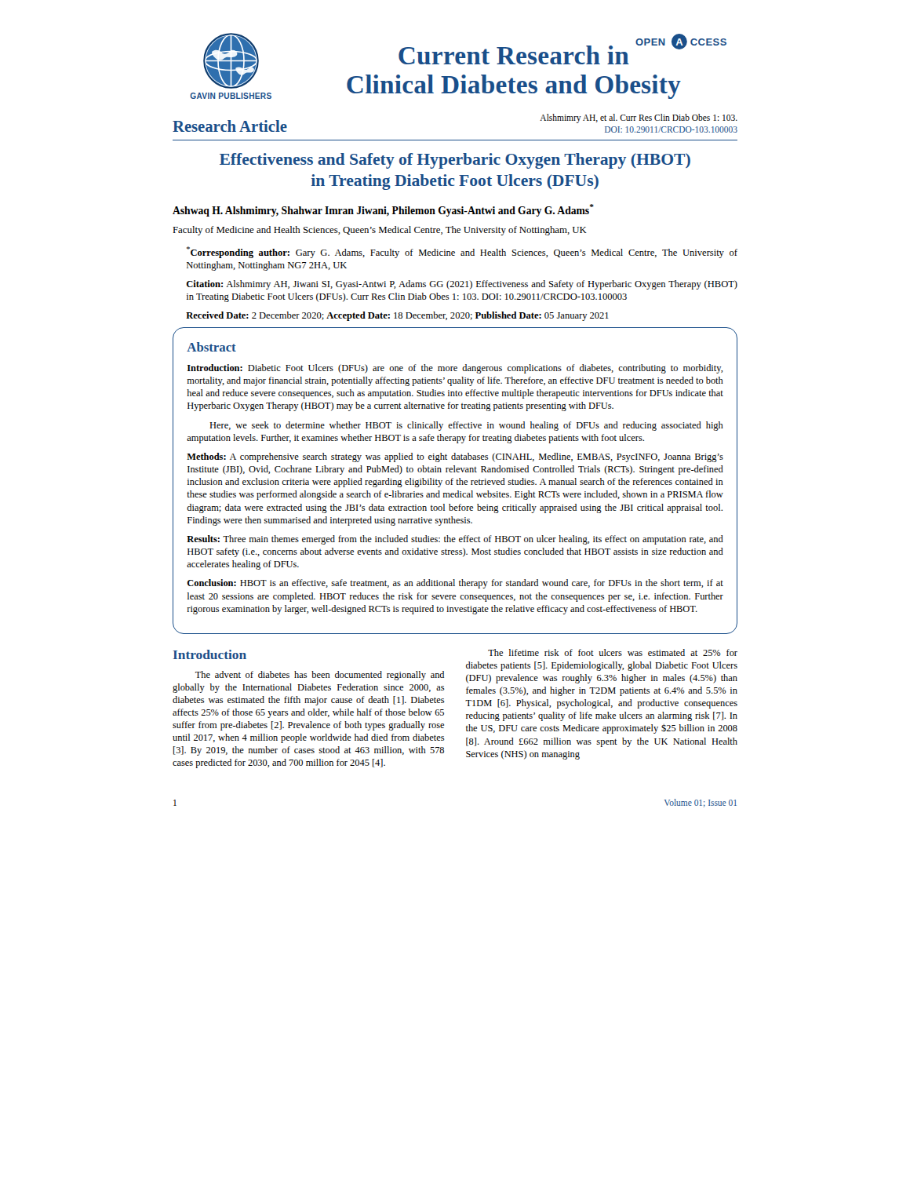GAVIN PUBLISHERS
Current Research in
Clinical Diabetes and Obesity
OPEN A CCESS
Research Article
Alshmimry AH, et al. Curr Res Clin Diab Obes 1: 103.
DOI: 10.29011/CRCDO-103.100003
Effectiveness and Safety of Hyperbaric Oxygen Therapy (HBOT)
in Treating Diabetic Foot Ulcers (DFUs)
Ashwaq H. Alshmimry, Shahwar Imran Jiwani, Philemon Gyasi-Antwi and Gary G. Adams*
Faculty of Medicine and Health Sciences, Queen’s Medical Centre, The University of Nottingham, UK
*Corresponding author: Gary G. Adams, Faculty of Medicine and Health Sciences, Queen’s Medical Centre, The University of Nottingham, Nottingham NG7 2HA, UK
Citation: Alshmimry AH, Jiwani SI, Gyasi-Antwi P, Adams GG (2021) Effectiveness and Safety of Hyperbaric Oxygen Therapy (HBOT) in Treating Diabetic Foot Ulcers (DFUs). Curr Res Clin Diab Obes 1: 103. DOI: 10.29011/CRCDO-103.100003
Received Date: 2 December 2020; Accepted Date: 18 December, 2020; Published Date: 05 January 2021
Abstract
Introduction: Diabetic Foot Ulcers (DFUs) are one of the more dangerous complications of diabetes, contributing to morbidity, mortality, and major financial strain, potentially affecting patients’ quality of life. Therefore, an effective DFU treatment is needed to both heal and reduce severe consequences, such as amputation. Studies into effective multiple therapeutic interventions for DFUs indicate that Hyperbaric Oxygen Therapy (HBOT) may be a current alternative for treating patients presenting with DFUs.
Here, we seek to determine whether HBOT is clinically effective in wound healing of DFUs and reducing associated high amputation levels. Further, it examines whether HBOT is a safe therapy for treating diabetes patients with foot ulcers.
Methods: A comprehensive search strategy was applied to eight databases (CINAHL, Medline, EMBAS, PsycINFO, Joanna Brigg’s Institute (JBI), Ovid, Cochrane Library and PubMed) to obtain relevant Randomised Controlled Trials (RCTs). Stringent pre-defined inclusion and exclusion criteria were applied regarding eligibility of the retrieved studies. A manual search of the references contained in these studies was performed alongside a search of e-libraries and medical websites. Eight RCTs were included, shown in a PRISMA flow diagram; data were extracted using the JBI’s data extraction tool before being critically appraised using the JBI critical appraisal tool. Findings were then summarised and interpreted using narrative synthesis.
Results: Three main themes emerged from the included studies: the effect of HBOT on ulcer healing, its effect on amputation rate, and HBOT safety (i.e., concerns about adverse events and oxidative stress). Most studies concluded that HBOT assists in size reduction and accelerates healing of DFUs.
Conclusion: HBOT is an effective, safe treatment, as an additional therapy for standard wound care, for DFUs in the short term, if at least 20 sessions are completed. HBOT reduces the risk for severe consequences, not the consequences per se, i.e. infection. Further rigorous examination by larger, well-designed RCTs is required to investigate the relative efficacy and cost-effectiveness of HBOT.
Introduction
The advent of diabetes has been documented regionally and globally by the International Diabetes Federation since 2000, as diabetes was estimated the fifth major cause of death [1]. Diabetes affects 25% of those 65 years and older, while half of those below 65 suffer from pre-diabetes [2]. Prevalence of both types gradually rose until 2017, when 4 million people worldwide had died from diabetes [3]. By 2019, the number of cases stood at 463 million, with 578 cases predicted for 2030, and 700 million for 2045 [4].
The lifetime risk of foot ulcers was estimated at 25% for diabetes patients [5]. Epidemiologically, global Diabetic Foot Ulcers (DFU) prevalence was roughly 6.3% higher in males (4.5%) than females (3.5%), and higher in T2DM patients at 6.4% and 5.5% in T1DM [6]. Physical, psychological, and productive consequences reducing patients’ quality of life make ulcers an alarming risk [7]. In the US, DFU care costs Medicare approximately $25 billion in 2008 [8]. Around £662 million was spent by the UK National Health Services (NHS) on managing
1
Volume 01; Issue 01